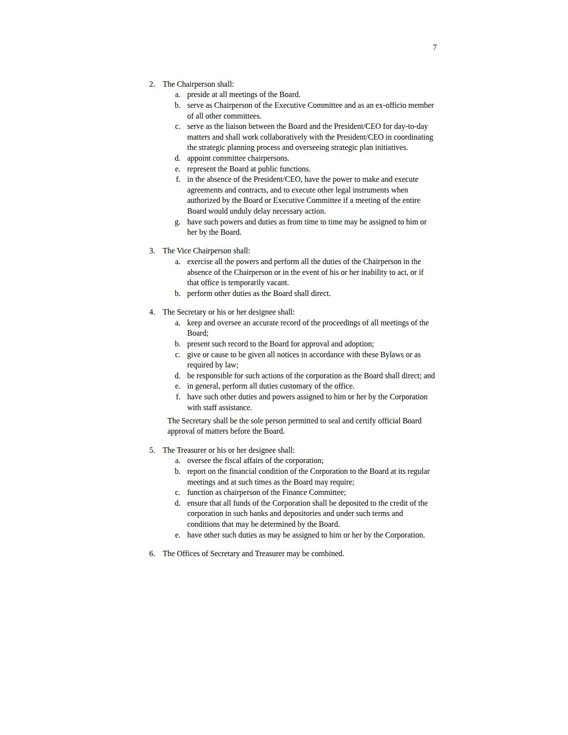7
The Chairperson shall:
preside at all meetings of the Board.
serve as Chairperson of the Executive Committee and as an ex-officio member of all other committees.
serve as the liaison between the Board and the President/CEO for day-to-day matters and shall work collaboratively with the President/CEO in coordinating the strategic planning process and overseeing strategic plan initiatives.
appoint committee chairpersons.
represent the Board at public functions.
in the absence of the President/CEO, have the power to make and execute agreements and contracts, and to execute other legal instruments when authorized by the Board or Executive Committee if a meeting of the entire Board would unduly delay necessary action.
have such powers and duties as from time to time may be assigned to him or her by the Board.
The Vice Chairperson shall:
exercise all the powers and perform all the duties of the Chairperson in the absence of the Chairperson or in the event of his or her inability to act, or if that office is temporarily vacant.
perform other duties as the Board shall direct.
The Secretary or his or her designee shall:
keep and oversee an accurate record of the proceedings of all meetings of the Board;
present such record to the Board for approval and adoption;
give or cause to be given all notices in accordance with these Bylaws or as required by law;
be responsible for such actions of the corporation as the Board shall direct; and
in general, perform all duties customary of the office.
have such other duties and powers assigned to him or her by the Corporation with staff assistance.
The Secretary shall be the sole person permitted to seal and certify official Board approval of matters before the Board.
The Treasurer or his or her designee shall:
oversee the fiscal affairs of the corporation;
report on the financial condition of the Corporation to the Board at its regular meetings and at such times as the Board may require;
function as chairperson of the Finance Committee;
ensure that all funds of the Corporation shall be deposited to the credit of the corporation in such banks and depositories and under such terms and conditions that may be determined by the Board.
have other such duties as may be assigned to him or her by the Corporation.
The Offices of Secretary and Treasurer may be combined.